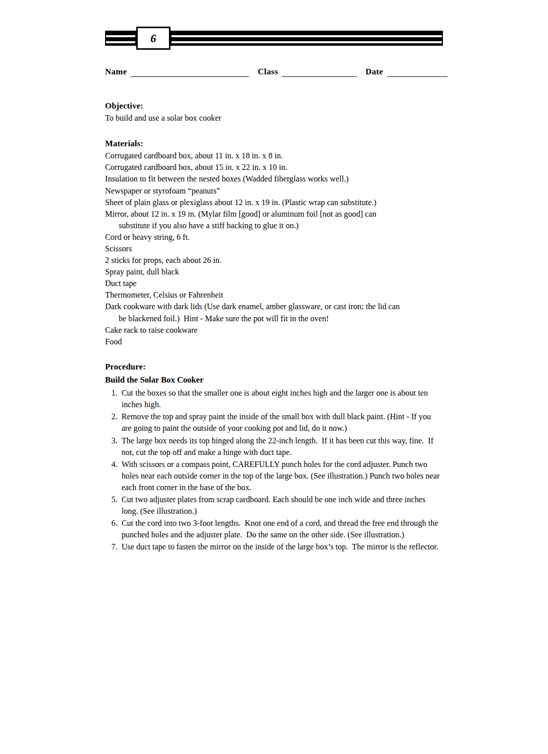6
Name Class Date
Objective:
To build and use a solar box cooker
Materials:
Corrugated cardboard box, about 11 in. x 18 in. x 8 in.
Corrugated cardboard box, about 15 in. x 22 in. x 10 in.
Insulation to fit between the nested boxes (Wadded fiberglass works well.)
Newspaper or styrofoam “peanuts”
Sheet of plain glass or plexiglass about 12 in. x 19 in. (Plastic wrap can substitute.)
Mirror, about 12 in. x 19 in. (Mylar film [good] or aluminum foil [not as good] can
substitute if you also have a stiff backing to glue it on.)
Cord or heavy string, 6 ft.
Scissors
2 sticks for props, each about 26 in.
Spray paint, dull black
Duct tape
Thermometer, Celsius or Fahrenheit
Dark cookware with dark lids (Use dark enamel, amber glassware, or cast iron; the lid can
be blackened foil.) Hint - Make sure the pot will fit in the oven!
Cake rack to raise cookware
Food
Procedure:
Build the Solar Box Cooker
Cut the boxes so that the smaller one is about eight inches high and the larger one is about ten inches high.
Remove the top and spray paint the inside of the small box with dull black paint. (Hint - If you are going to paint the outside of your cooking pot and lid, do it now.)
The large box needs its top hinged along the 22-inch length. If it has been cut this way, fine. If not, cut the top off and make a hinge with duct tape.
With scissors or a compass point, CAREFULLY punch holes for the cord adjuster. Punch two holes near each outside corner in the top of the large box. (See illustration.) Punch two holes near each front corner in the base of the box.
Cut two adjuster plates from scrap cardboard. Each should be one inch wide and three inches long. (See illustration.)
Cut the cord into two 3-foot lengths. Knot one end of a cord, and thread the free end through the punched holes and the adjuster plate. Do the same on the other side. (See illustration.)
Use duct tape to fasten the mirror on the inside of the large box’s top. The mirror is the reflector.